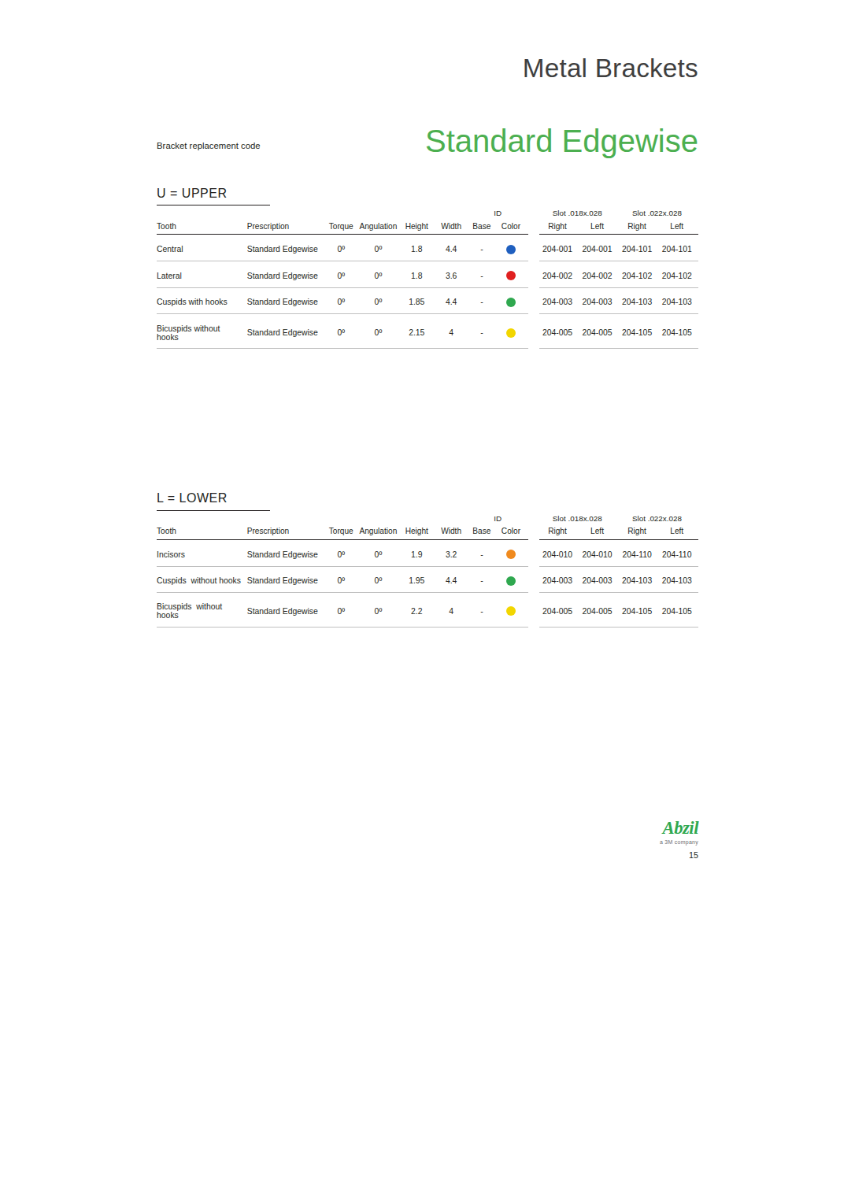Metal Brackets
Bracket replacement code
Standard Edgewise
U = UPPER
| | ID | | Slot .018x.028 | Slot .022x.028 |
| --- | --- | --- | --- | --- |
| Tooth | Prescription | Torque | Angulation | Height | Width | Base | Color | | Right | Left | Right | Left |
| Central | Standard Edgewise | 0º | 0º | 1.8 | 4.4 | - | | | 204-001 | 204-001 | 204-101 | 204-101 |
| Lateral | Standard Edgewise | 0º | 0º | 1.8 | 3.6 | - | | | 204-002 | 204-002 | 204-102 | 204-102 |
| Cuspids with hooks | Standard Edgewise | 0º | 0º | 1.85 | 4.4 | - | | | 204-003 | 204-003 | 204-103 | 204-103 |
| Bicuspids without hooks | Standard Edgewise | 0º | 0º | 2.15 | 4 | - | | | 204-005 | 204-005 | 204-105 | 204-105 |
L = LOWER
| | ID | | Slot .018x.028 | Slot .022x.028 |
| --- | --- | --- | --- | --- |
| Tooth | Prescription | Torque | Angulation | Height | Width | Base | Color | | Right | Left | Right | Left |
| Incisors | Standard Edgewise | 0º | 0º | 1.9 | 3.2 | - | | | 204-010 | 204-010 | 204-110 | 204-110 |
| Cuspids without hooks | Standard Edgewise | 0º | 0º | 1.95 | 4.4 | - | | | 204-003 | 204-003 | 204-103 | 204-103 |
| Bicuspids without hooks | Standard Edgewise | 0º | 0º | 2.2 | 4 | - | | | 204-005 | 204-005 | 204-105 | 204-105 |
Abzil
a 3M company
15